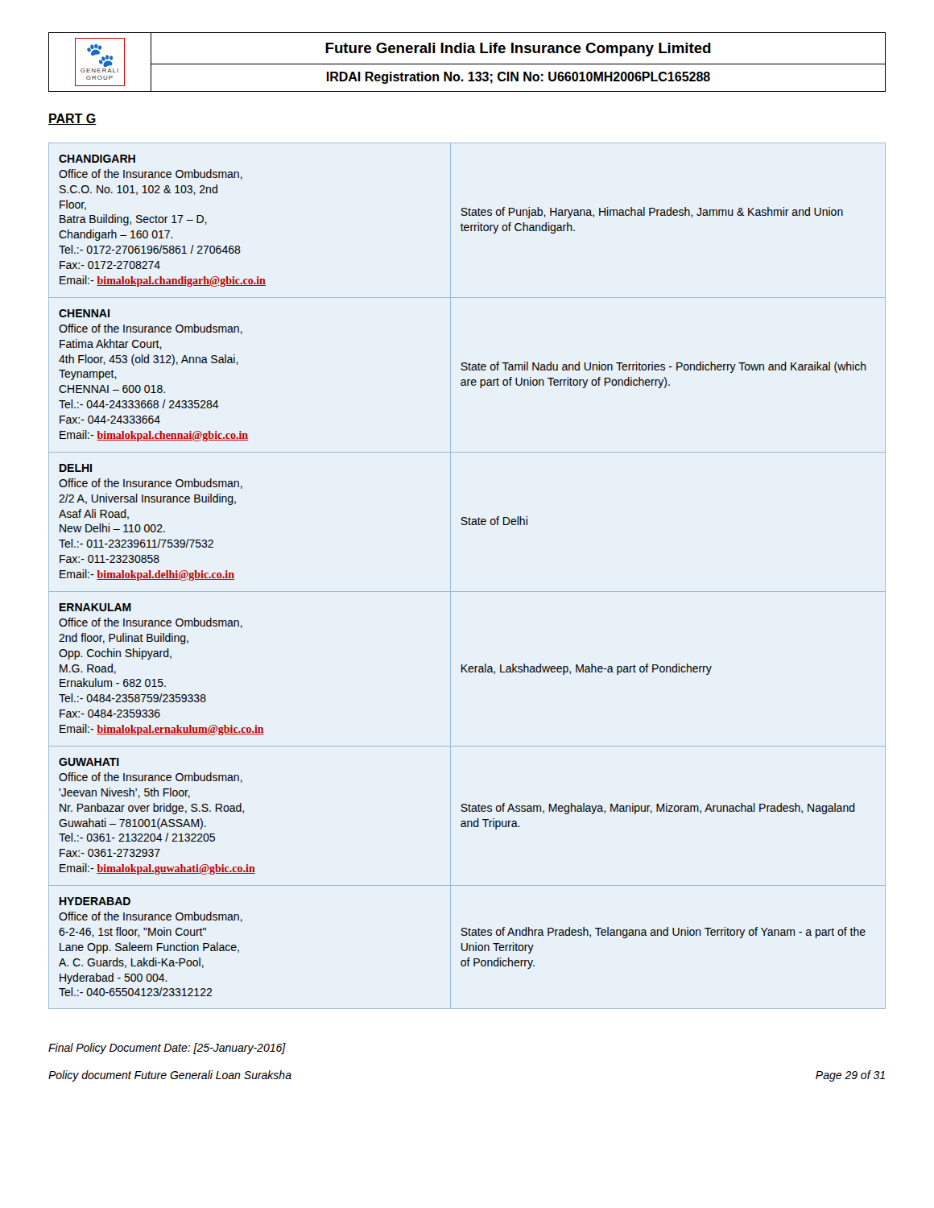| 🐾 GENERALI GROUP | Future Generali India Life Insurance Company Limited |
| IRDAI Registration No. 133; CIN No: U66010MH2006PLC165288 |
PART G
| CHANDIGARH Office of the Insurance Ombudsman, S.C.O. No. 101, 102 & 103, 2nd Floor, Batra Building, Sector 17 – D, Chandigarh – 160 017. Tel.:- 0172-2706196/5861 / 2706468 Fax:- 0172-2708274 Email:- bimalokpal.chandigarh@gbic.co.in | States of Punjab, Haryana, Himachal Pradesh, Jammu & Kashmir and Union territory of Chandigarh. |
| CHENNAI Office of the Insurance Ombudsman, Fatima Akhtar Court, 4th Floor, 453 (old 312), Anna Salai, Teynampet, CHENNAI – 600 018. Tel.:- 044-24333668 / 24335284 Fax:- 044-24333664 Email:- bimalokpal.chennai@gbic.co.in | State of Tamil Nadu and Union Territories - Pondicherry Town and Karaikal (which are part of Union Territory of Pondicherry). |
| DELHI Office of the Insurance Ombudsman, 2/2 A, Universal Insurance Building, Asaf Ali Road, New Delhi – 110 002. Tel.:- 011-23239611/7539/7532 Fax:- 011-23230858 Email:- bimalokpal.delhi@gbic.co.in | State of Delhi |
| ERNAKULAM Office of the Insurance Ombudsman, 2nd floor, Pulinat Building, Opp. Cochin Shipyard, M.G. Road, Ernakulum - 682 015. Tel.:- 0484-2358759/2359338 Fax:- 0484-2359336 Email:- bimalokpal.ernakulum@gbic.co.in | Kerala, Lakshadweep, Mahe-a part of Pondicherry |
| GUWAHATI Office of the Insurance Ombudsman, 'Jeevan Nivesh’, 5th Floor, Nr. Panbazar over bridge, S.S. Road, Guwahati – 781001(ASSAM). Tel.:- 0361- 2132204 / 2132205 Fax:- 0361-2732937 Email:- bimalokpal.guwahati@gbic.co.in | States of Assam, Meghalaya, Manipur, Mizoram, Arunachal Pradesh, Nagaland and Tripura. |
| HYDERABAD Office of the Insurance Ombudsman, 6-2-46, 1st floor, "Moin Court" Lane Opp. Saleem Function Palace, A. C. Guards, Lakdi-Ka-Pool, Hyderabad - 500 004. Tel.:- 040-65504123/23312122 | States of Andhra Pradesh, Telangana and Union Territory of Yanam - a part of the Union Territory of Pondicherry. |
Final Policy Document Date: [25-January-2016]
Policy document Future Generali Loan Suraksha Page 29 of 31